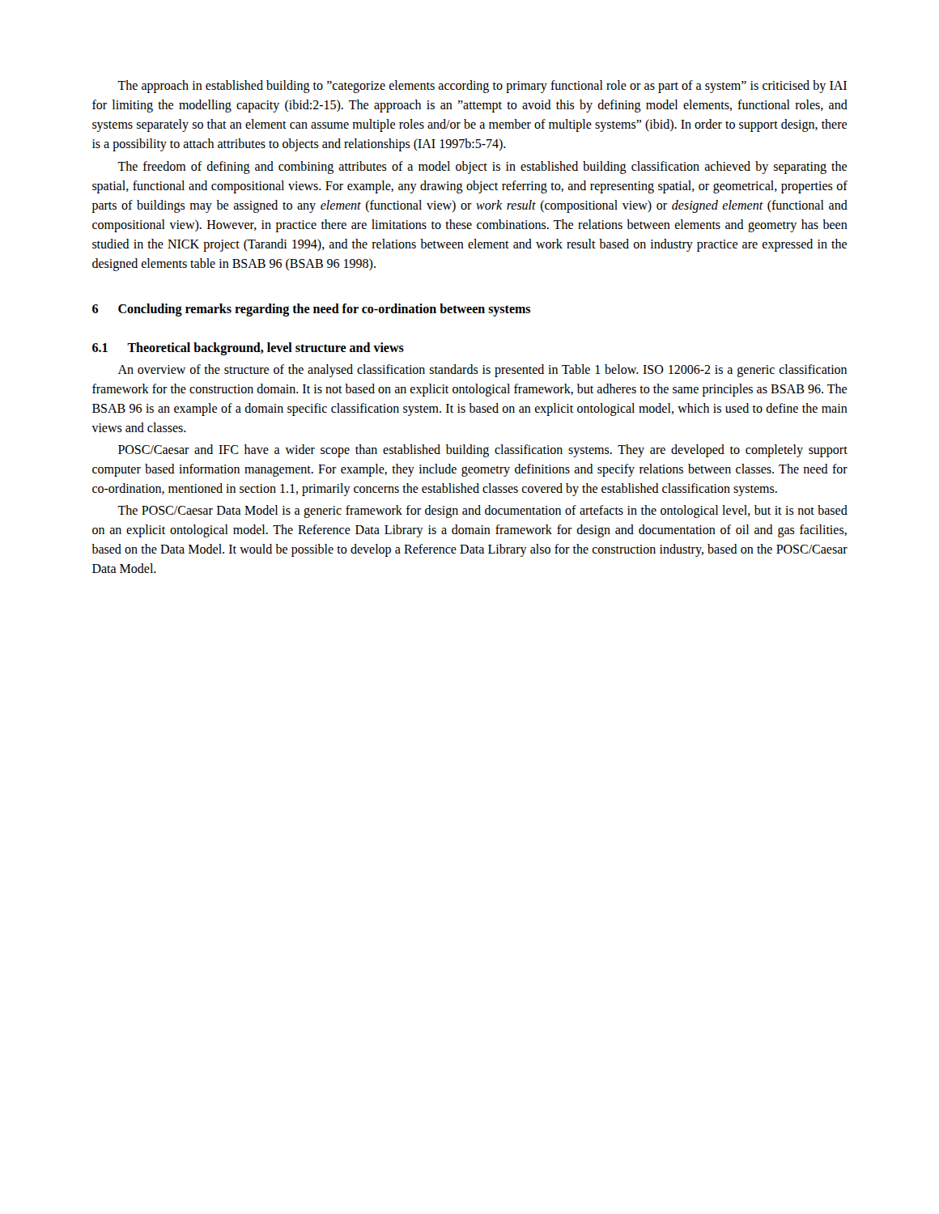The approach in established building to ”categorize elements according to primary functional role or as part of a system” is criticised by IAI for limiting the modelling capacity (ibid:2-15). The approach is an ”attempt to avoid this by defining model elements, functional roles, and systems separately so that an element can assume multiple roles and/or be a member of multiple systems” (ibid). In order to support design, there is a possibility to attach attributes to objects and relationships (IAI 1997b:5-74).
The freedom of defining and combining attributes of a model object is in established building classification achieved by separating the spatial, functional and compositional views. For example, any drawing object referring to, and representing spatial, or geometrical, properties of parts of buildings may be assigned to any element (functional view) or work result (compositional view) or designed element (functional and compositional view). However, in practice there are limitations to these combinations. The relations between elements and geometry has been studied in the NICK project (Tarandi 1994), and the relations between element and work result based on industry practice are expressed in the designed elements table in BSAB 96 (BSAB 96 1998).
6 Concluding remarks regarding the need for co-ordination between systems
6.1 Theoretical background, level structure and views
An overview of the structure of the analysed classification standards is presented in Table 1 below. ISO 12006-2 is a generic classification framework for the construction domain. It is not based on an explicit ontological framework, but adheres to the same principles as BSAB 96. The BSAB 96 is an example of a domain specific classification system. It is based on an explicit ontological model, which is used to define the main views and classes.
POSC/Caesar and IFC have a wider scope than established building classification systems. They are developed to completely support computer based information management. For example, they include geometry definitions and specify relations between classes. The need for co-ordination, mentioned in section 1.1, primarily concerns the established classes covered by the established classification systems.
The POSC/Caesar Data Model is a generic framework for design and documentation of artefacts in the ontological level, but it is not based on an explicit ontological model. The Reference Data Library is a domain framework for design and documentation of oil and gas facilities, based on the Data Model. It would be possible to develop a Reference Data Library also for the construction industry, based on the POSC/Caesar Data Model.